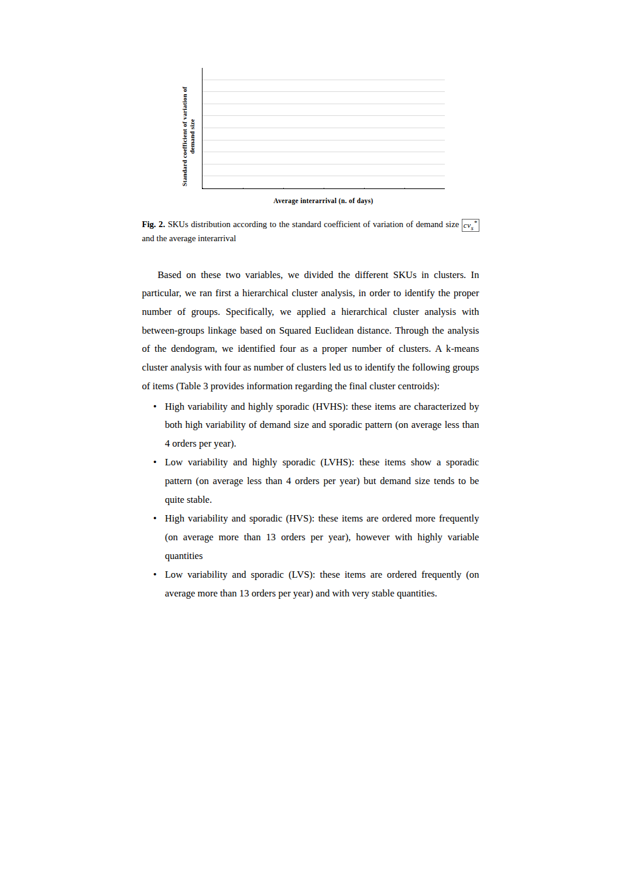Standard coefficient of variation of
demand size
1,00
0,90
0,80
0,70
0,60
0,50
0,40
0,30
0,20
0,10
0,00
0
20
40
60
80
100
120
Average interarrival (n. of days)
Fig. 2. SKUs distribution according to the standard coefficient of variation of demand size cvs* and the average interarrival
Based on these two variables, we divided the different SKUs in clusters. In particular, we ran first a hierarchical cluster analysis, in order to identify the proper number of groups. Specifically, we applied a hierarchical cluster analysis with between-groups linkage based on Squared Euclidean distance. Through the analysis of the dendogram, we identified four as a proper number of clusters. A k-means cluster analysis with four as number of clusters led us to identify the following groups of items (Table 3 provides information regarding the final cluster centroids):
High variability and highly sporadic (HVHS): these items are characterized by both high variability of demand size and sporadic pattern (on average less than 4 orders per year).
Low variability and highly sporadic (LVHS): these items show a sporadic pattern (on average less than 4 orders per year) but demand size tends to be quite stable.
High variability and sporadic (HVS): these items are ordered more frequently (on average more than 13 orders per year), however with highly variable quantities
Low variability and sporadic (LVS): these items are ordered frequently (on average more than 13 orders per year) and with very stable quantities.